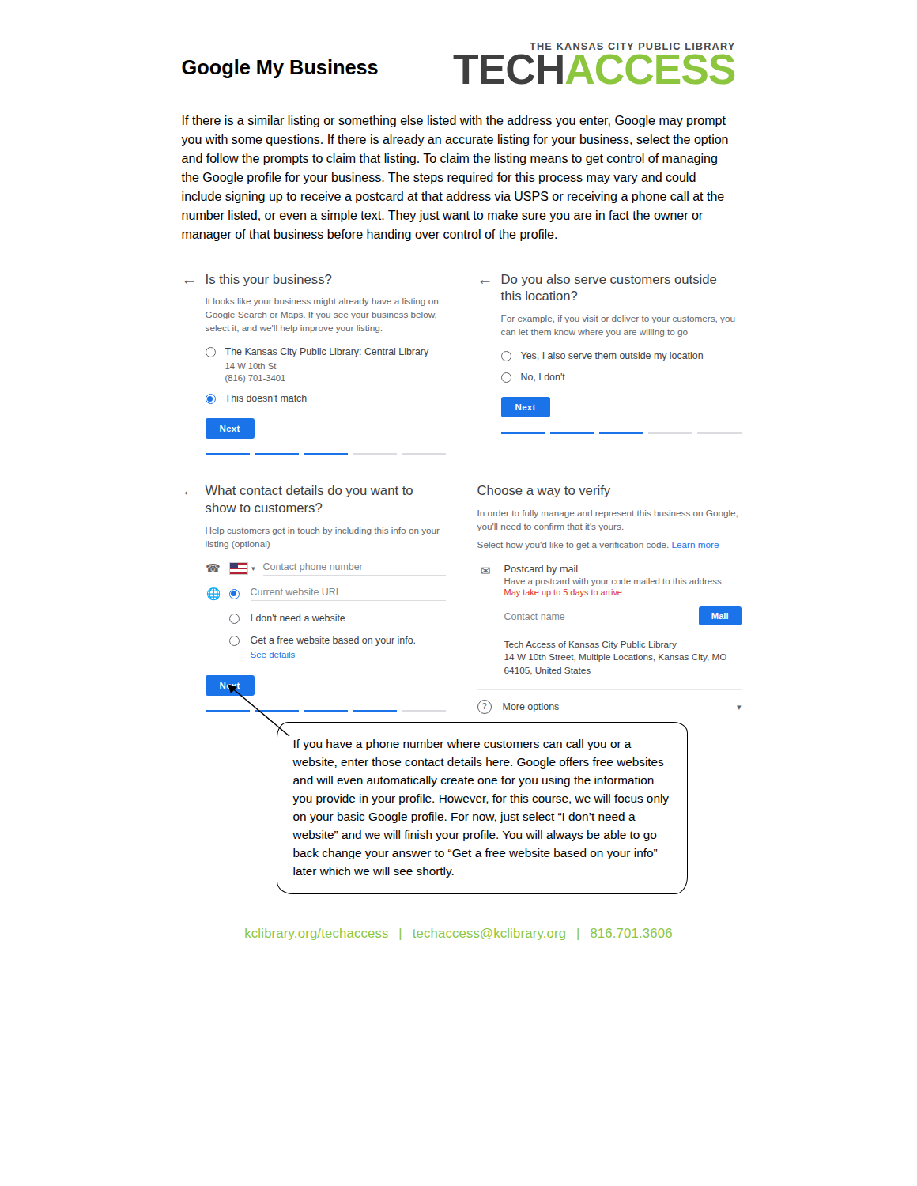Google My Business
THE KANSAS CITY PUBLIC LIBRARY
TECH ACCESS
If there is a similar listing or something else listed with the address you enter, Google may prompt you with some questions. If there is already an accurate listing for your business, select the option and follow the prompts to claim that listing. To claim the listing means to get control of managing the Google profile for your business. The steps required for this process may vary and could include signing up to receive a postcard at that address via USPS or receiving a phone call at the number listed, or even a simple text. They just want to make sure you are in fact the owner or manager of that business before handing over control of the profile.
←
Is this your business?
It looks like your business might already have a listing on Google Search or Maps. If you see your business below, select it, and we'll help improve your listing.
The Kansas City Public Library: Central Library 14 W 10th St
(816) 701-3401
This doesn't match
Next
←
Do you also serve customers outside
this location?
For example, if you visit or deliver to your customers, you can let them know where you are willing to go
Yes, I also serve them outside my location
No, I don't
Next
←
What contact details do you want to
show to customers?
Help customers get in touch by including this info on your listing (optional)
☎
▾
Contact phone number
🌐
Current website URL
I don't need a website
Get a free website based on your info. See details
Next
Choose a way to verify
In order to fully manage and represent this business on Google, you'll need to confirm that it's yours.
Select how you'd like to get a verification code. Learn more
✉
Postcard by mail
Have a postcard with your code mailed to this address
May take up to 5 days to arrive
Contact name
Mail
Tech Access of Kansas City Public Library
14 W 10th Street, Multiple Locations, Kansas City, MO 64105, United States
?
More options
▾
If you have a phone number where customers can call you or a website, enter those contact details here. Google offers free websites and will even automatically create one for you using the information you provide in your profile. However, for this course, we will focus only on your basic Google profile. For now, just select “I don’t need a website” and we will finish your profile. You will always be able to go back change your answer to “Get a free website based on your info” later which we will see shortly.
kclibrary.org/techaccess | techaccess@kclibrary.org | 816.701.3606